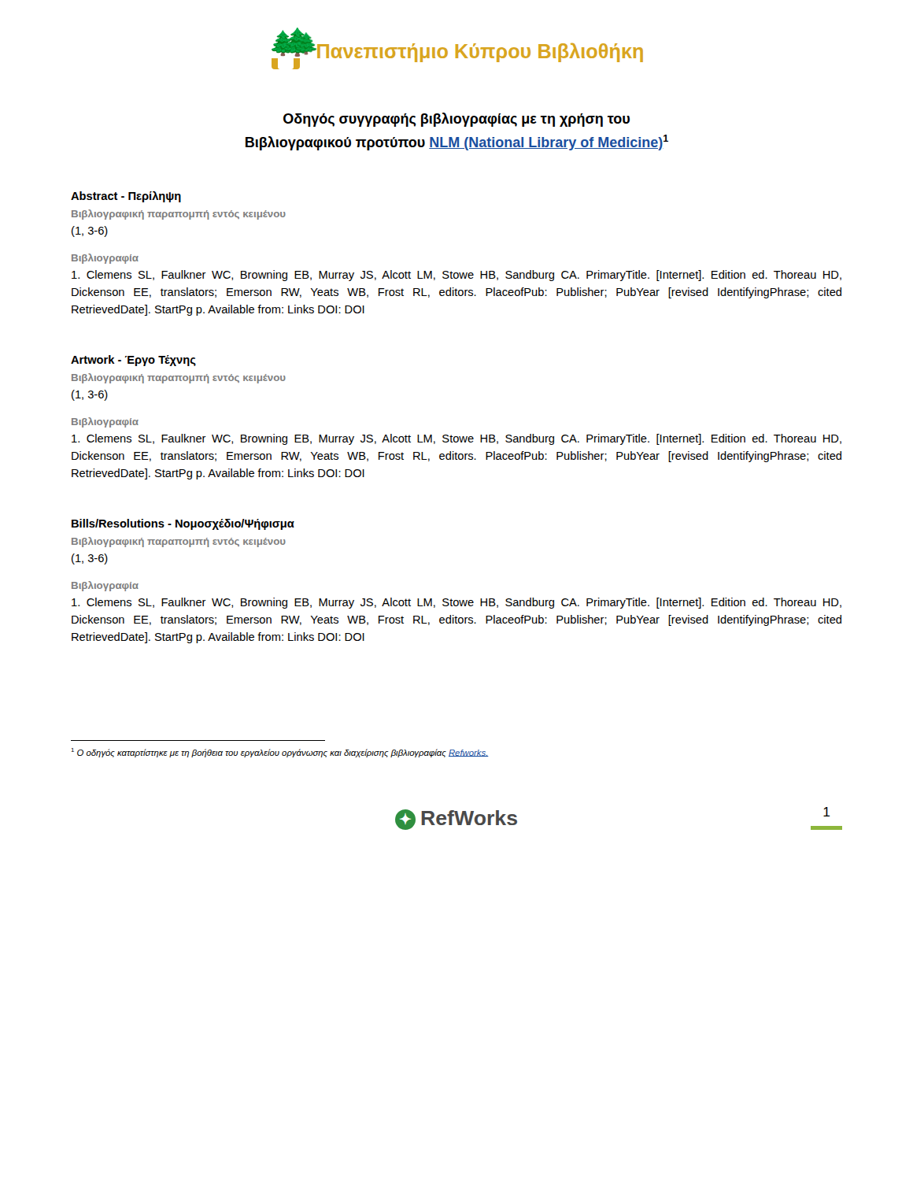🌲 🌲 🌲 Πανεπιστήμιο Κύπρου Βιβλιοθήκη
Οδηγός συγγραφής βιβλιογραφίας με τη χρήση του Βιβλιογραφικού προτύπου NLM (National Library of Medicine)1
Abstract - Περίληψη
Βιβλιογραφική παραπομπή εντός κειμένου
(1, 3-6)
Βιβλιογραφία
1. Clemens SL, Faulkner WC, Browning EB, Murray JS, Alcott LM, Stowe HB, Sandburg CA. PrimaryTitle. [Internet]. Edition ed. Thoreau HD, Dickenson EE, translators; Emerson RW, Yeats WB, Frost RL, editors. PlaceofPub: Publisher; PubYear [revised IdentifyingPhrase; cited RetrievedDate]. StartPg p. Available from: Links DOI: DOI
Artwork - Έργο Τέχνης
Βιβλιογραφική παραπομπή εντός κειμένου
(1, 3-6)
Βιβλιογραφία
1. Clemens SL, Faulkner WC, Browning EB, Murray JS, Alcott LM, Stowe HB, Sandburg CA. PrimaryTitle. [Internet]. Edition ed. Thoreau HD, Dickenson EE, translators; Emerson RW, Yeats WB, Frost RL, editors. PlaceofPub: Publisher; PubYear [revised IdentifyingPhrase; cited RetrievedDate]. StartPg p. Available from: Links DOI: DOI
Bills/Resolutions - Νομοσχέδιο/Ψήφισμα
Βιβλιογραφική παραπομπή εντός κειμένου
(1, 3-6)
Βιβλιογραφία
1. Clemens SL, Faulkner WC, Browning EB, Murray JS, Alcott LM, Stowe HB, Sandburg CA. PrimaryTitle. [Internet]. Edition ed. Thoreau HD, Dickenson EE, translators; Emerson RW, Yeats WB, Frost RL, editors. PlaceofPub: Publisher; PubYear [revised IdentifyingPhrase; cited RetrievedDate]. StartPg p. Available from: Links DOI: DOI
1 Ο οδηγός καταρτίστηκε με τη βοήθεια του εργαλείου οργάνωσης και διαχείρισης βιβλιογραφίας Refworks.
✦Ref Works
1